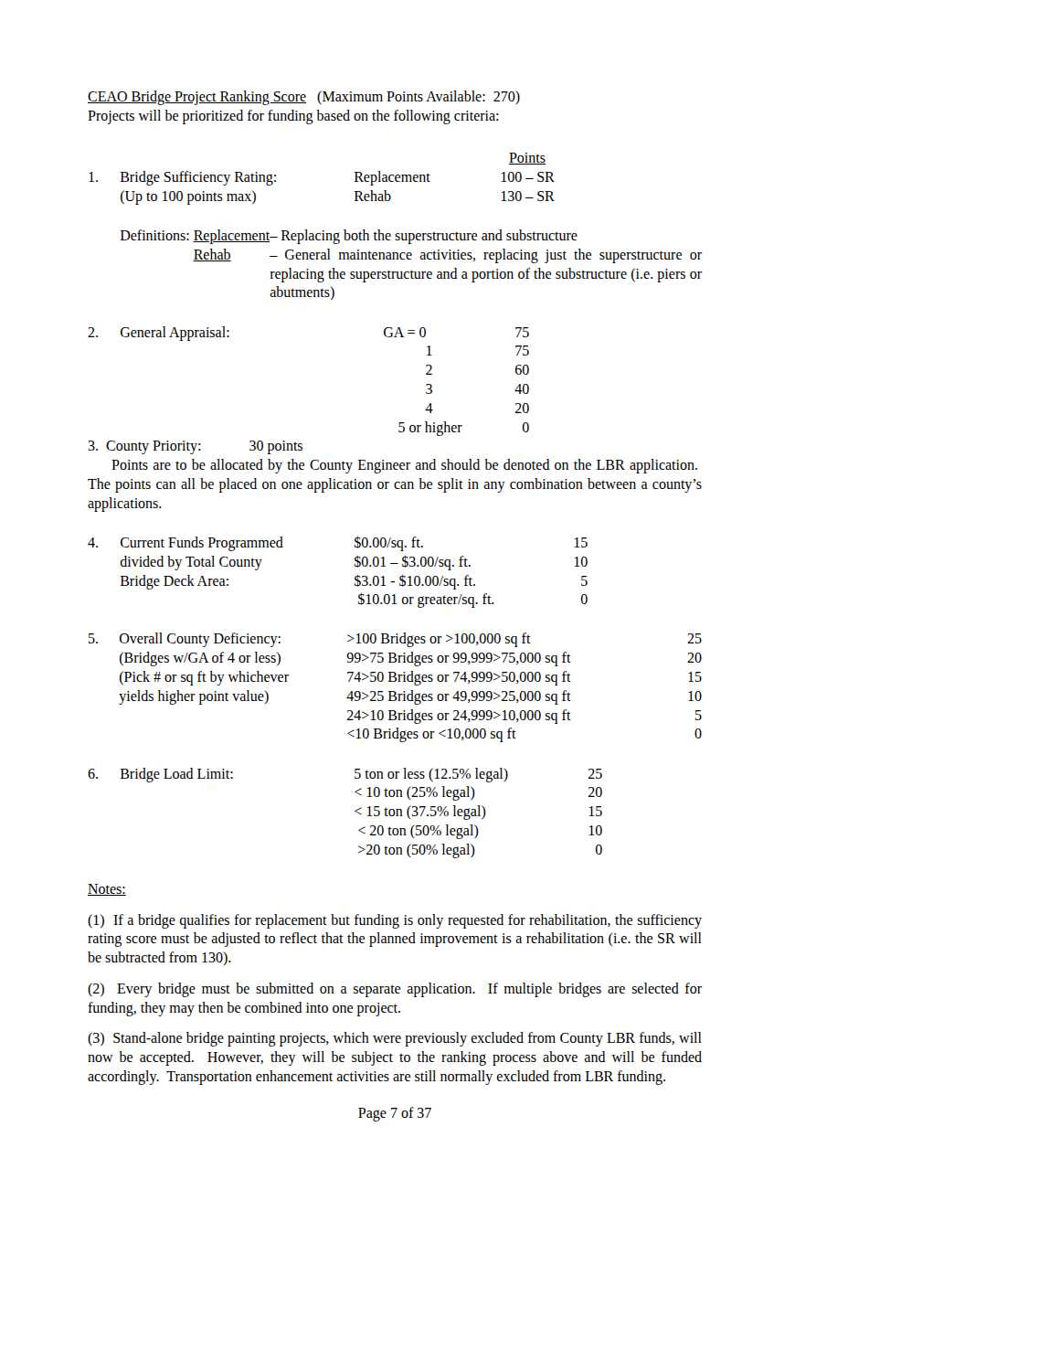CEAO Bridge Project Ranking Score (Maximum Points Available: 270)
Projects will be prioritized for funding based on the following criteria:
| | | | Points |
| 1. | Bridge Sufficiency Rating: | Replacement | 100 – SR |
| | (Up to 100 points max) | Rehab | 130 – SR |
| Definitions: | Replacement | – Replacing both the superstructure and substructure |
| | Rehab | – General maintenance activities, replacing just the superstructure or replacing the superstructure and a portion of the substructure (i.e. piers or abutments) |
| 2. | General Appraisal: | GA = 0 | 75 |
| | | 1 | 75 |
| | | 2 | 60 |
| | | 3 | 40 |
| | | 4 | 20 |
| | | 5 or higher | 0 |
3. County Priority: 30 points
Points are to be allocated by the County Engineer and should be denoted on the LBR application. The points can all be placed on one application or can be split in any combination between a county’s applications.
| 4. | Current Funds Programmed | $0.00/sq. ft. | 15 |
| | divided by Total County | $0.01 – $3.00/sq. ft. | 10 |
| | Bridge Deck Area: | $3.01 - $10.00/sq. ft. | 5 |
| | | $10.01 or greater/sq. ft. | 0 |
| 5. | Overall County Deficiency: | >100 Bridges or >100,000 sq ft | 25 |
| | (Bridges w/GA of 4 or less) | 99>75 Bridges or 99,999>75,000 sq ft | 20 |
| | (Pick # or sq ft by whichever | 74>50 Bridges or 74,999>50,000 sq ft | 15 |
| | yields higher point value) | 49>25 Bridges or 49,999>25,000 sq ft | 10 |
| | | 24>10 Bridges or 24,999>10,000 sq ft | 5 |
| | | <10 Bridges or <10,000 sq ft | 0 |
| 6. | Bridge Load Limit: | 5 ton or less (12.5% legal) | 25 |
| | | < 10 ton (25% legal) | 20 |
| | | < 15 ton (37.5% legal) | 15 |
| | | < 20 ton (50% legal) | 10 |
| | | >20 ton (50% legal) | 0 |
Notes:
(1) If a bridge qualifies for replacement but funding is only requested for rehabilitation, the sufficiency rating score must be adjusted to reflect that the planned improvement is a rehabilitation (i.e. the SR will be subtracted from 130).
(2) Every bridge must be submitted on a separate application. If multiple bridges are selected for funding, they may then be combined into one project.
(3) Stand-alone bridge painting projects, which were previously excluded from County LBR funds, will now be accepted. However, they will be subject to the ranking process above and will be funded accordingly. Transportation enhancement activities are still normally excluded from LBR funding.
Page 7 of 37